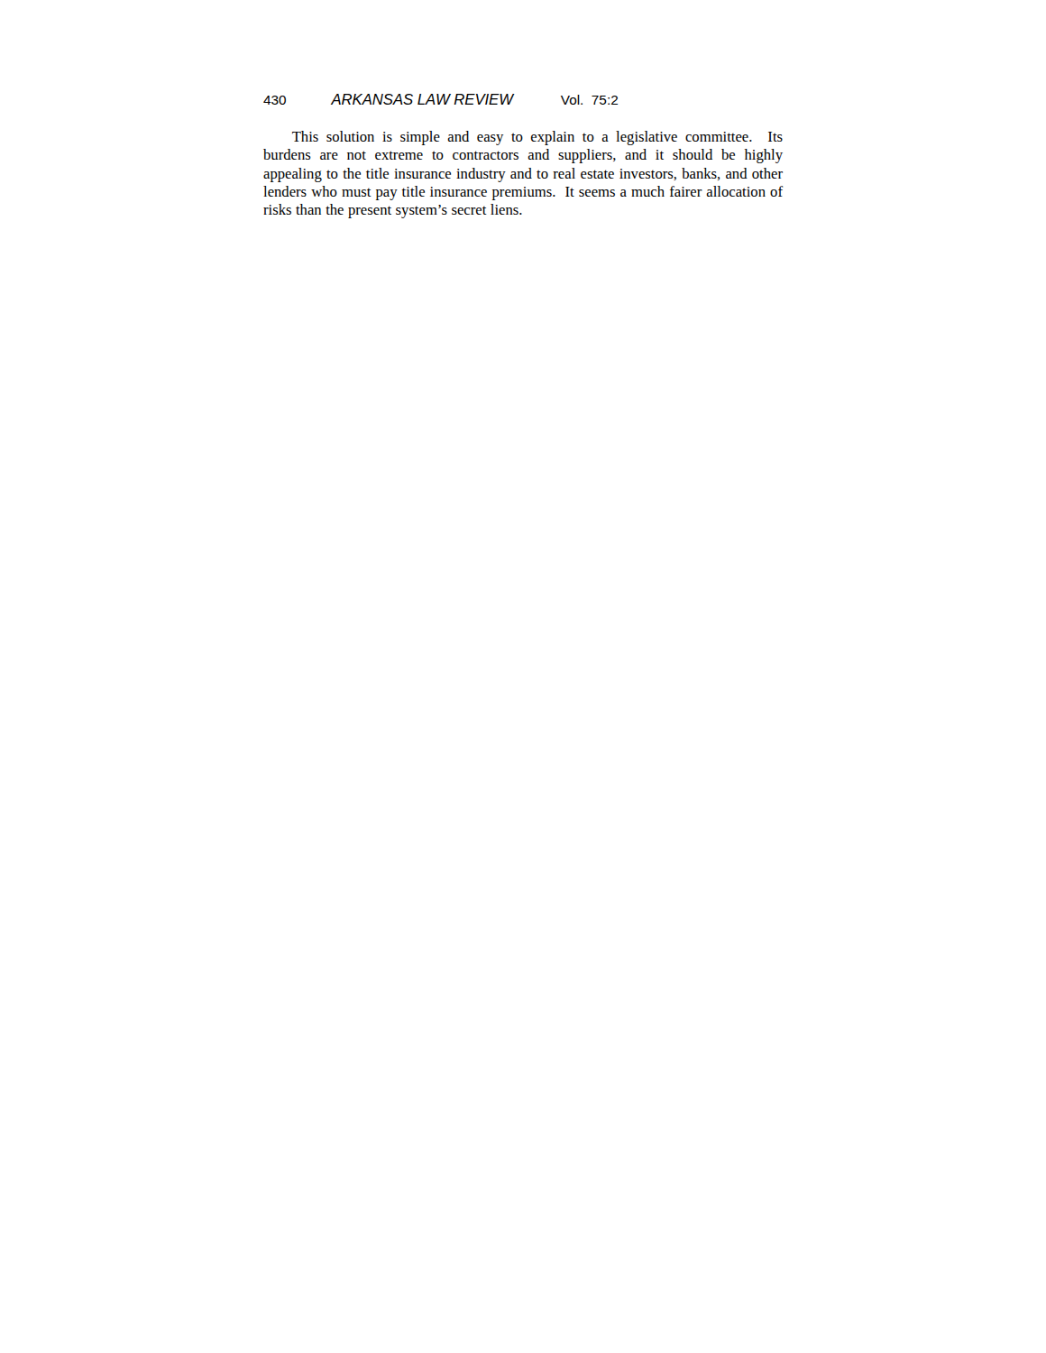430 ARKANSAS LAW REVIEW Vol. 75:2
This solution is simple and easy to explain to a legislative committee. Its burdens are not extreme to contractors and suppliers, and it should be highly appealing to the title insurance industry and to real estate investors, banks, and other lenders who must pay title insurance premiums. It seems a much fairer allocation of risks than the present system’s secret liens.